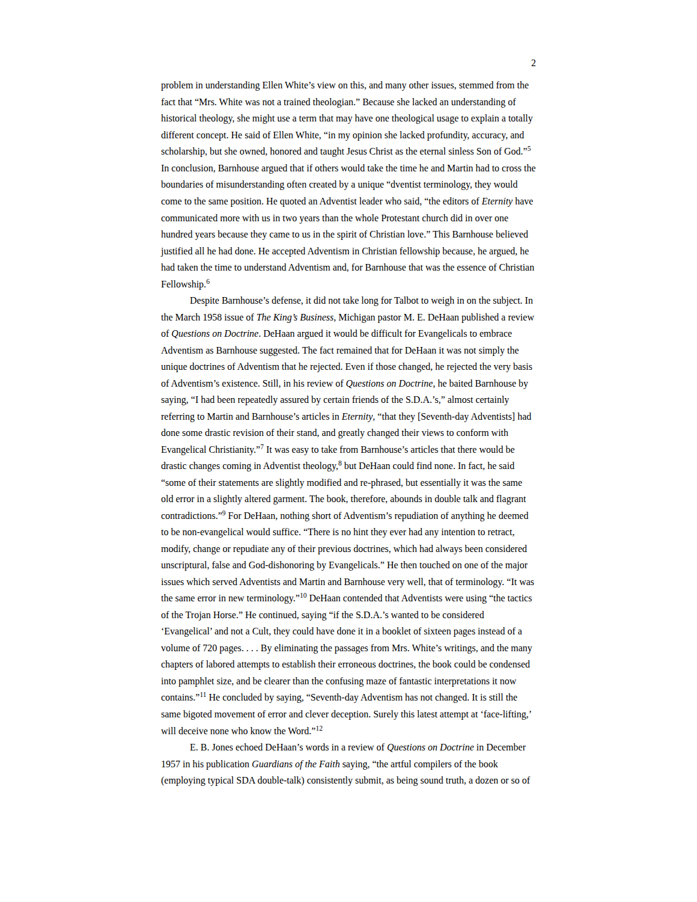2
problem in understanding Ellen White’s view on this, and many other issues, stemmed from the fact that “Mrs. White was not a trained theologian.” Because she lacked an understanding of historical theology, she might use a term that may have one theological usage to explain a totally different concept. He said of Ellen White, “in my opinion she lacked profundity, accuracy, and scholarship, but she owned, honored and taught Jesus Christ as the eternal sinless Son of God.”5 In conclusion, Barnhouse argued that if others would take the time he and Martin had to cross the boundaries of misunderstanding often created by a unique “dventist terminology, they would come to the same position. He quoted an Adventist leader who said, “the editors of Eternity have communicated more with us in two years than the whole Protestant church did in over one hundred years because they came to us in the spirit of Christian love.” This Barnhouse believed justified all he had done. He accepted Adventism in Christian fellowship because, he argued, he had taken the time to understand Adventism and, for Barnhouse that was the essence of Christian Fellowship.6
Despite Barnhouse’s defense, it did not take long for Talbot to weigh in on the subject. In the March 1958 issue of The King’s Business, Michigan pastor M. E. DeHaan published a review of Questions on Doctrine. DeHaan argued it would be difficult for Evangelicals to embrace Adventism as Barnhouse suggested. The fact remained that for DeHaan it was not simply the unique doctrines of Adventism that he rejected. Even if those changed, he rejected the very basis of Adventism’s existence. Still, in his review of Questions on Doctrine, he baited Barnhouse by saying, “I had been repeatedly assured by certain friends of the S.D.A.’s,” almost certainly referring to Martin and Barnhouse’s articles in Eternity, “that they [Seventh-day Adventists] had done some drastic revision of their stand, and greatly changed their views to conform with Evangelical Christianity.”7 It was easy to take from Barnhouse’s articles that there would be drastic changes coming in Adventist theology,8 but DeHaan could find none. In fact, he said “some of their statements are slightly modified and re-phrased, but essentially it was the same old error in a slightly altered garment. The book, therefore, abounds in double talk and flagrant contradictions.”9 For DeHaan, nothing short of Adventism’s repudiation of anything he deemed to be non-evangelical would suffice. “There is no hint they ever had any intention to retract, modify, change or repudiate any of their previous doctrines, which had always been considered unscriptural, false and God-dishonoring by Evangelicals.” He then touched on one of the major issues which served Adventists and Martin and Barnhouse very well, that of terminology. “It was the same error in new terminology.”10 DeHaan contended that Adventists were using “the tactics of the Trojan Horse.” He continued, saying “if the S.D.A.’s wanted to be considered ‘Evangelical’ and not a Cult, they could have done it in a booklet of sixteen pages instead of a volume of 720 pages. . . . By eliminating the passages from Mrs. White’s writings, and the many chapters of labored attempts to establish their erroneous doctrines, the book could be condensed into pamphlet size, and be clearer than the confusing maze of fantastic interpretations it now contains.”11 He concluded by saying, “Seventh-day Adventism has not changed. It is still the same bigoted movement of error and clever deception. Surely this latest attempt at ‘face-lifting,’ will deceive none who know the Word.”12
E. B. Jones echoed DeHaan’s words in a review of Questions on Doctrine in December 1957 in his publication Guardians of the Faith saying, “the artful compilers of the book (employing typical SDA double-talk) consistently submit, as being sound truth, a dozen or so of